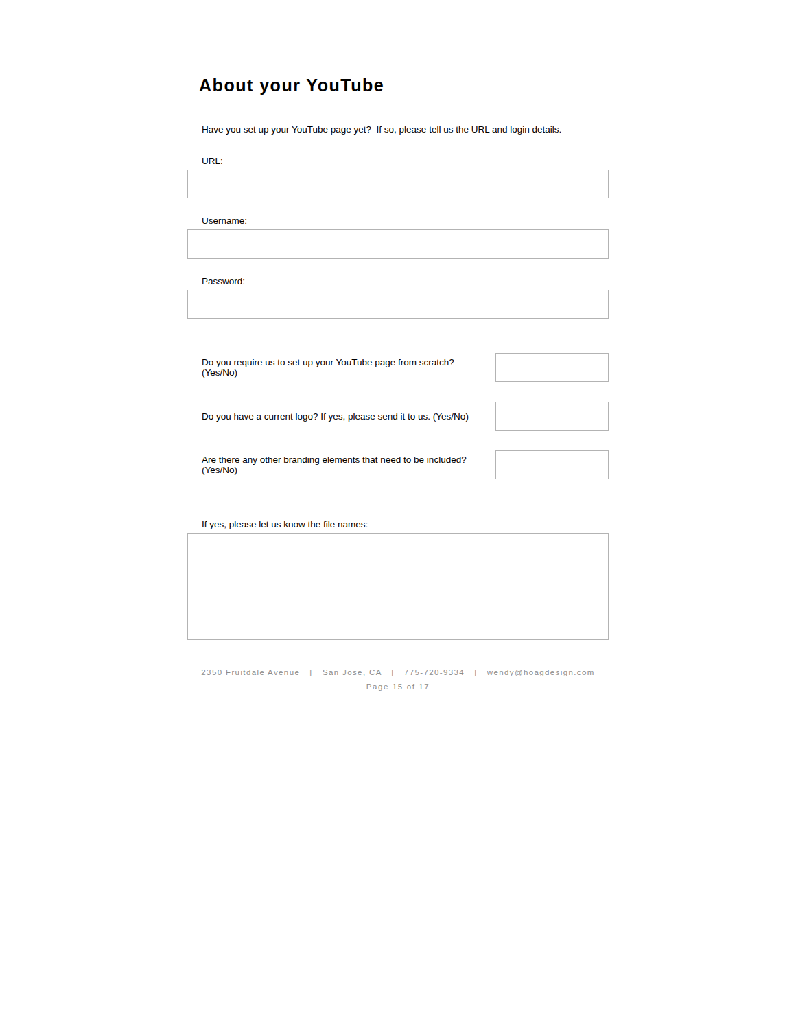About your YouTube
Have you set up your YouTube page yet? If so, please tell us the URL and login details.
URL:
Username:
Password:
Do you require us to set up your YouTube page from scratch? (Yes/No)
Do you have a current logo? If yes, please send it to us. (Yes/No)
Are there any other branding elements that need to be included? (Yes/No)
If yes, please let us know the file names:
2350 Fruitdale Avenue | San Jose, CA | 775-720-9334 | wendy@hoagdesign.com
Page 15 of 17